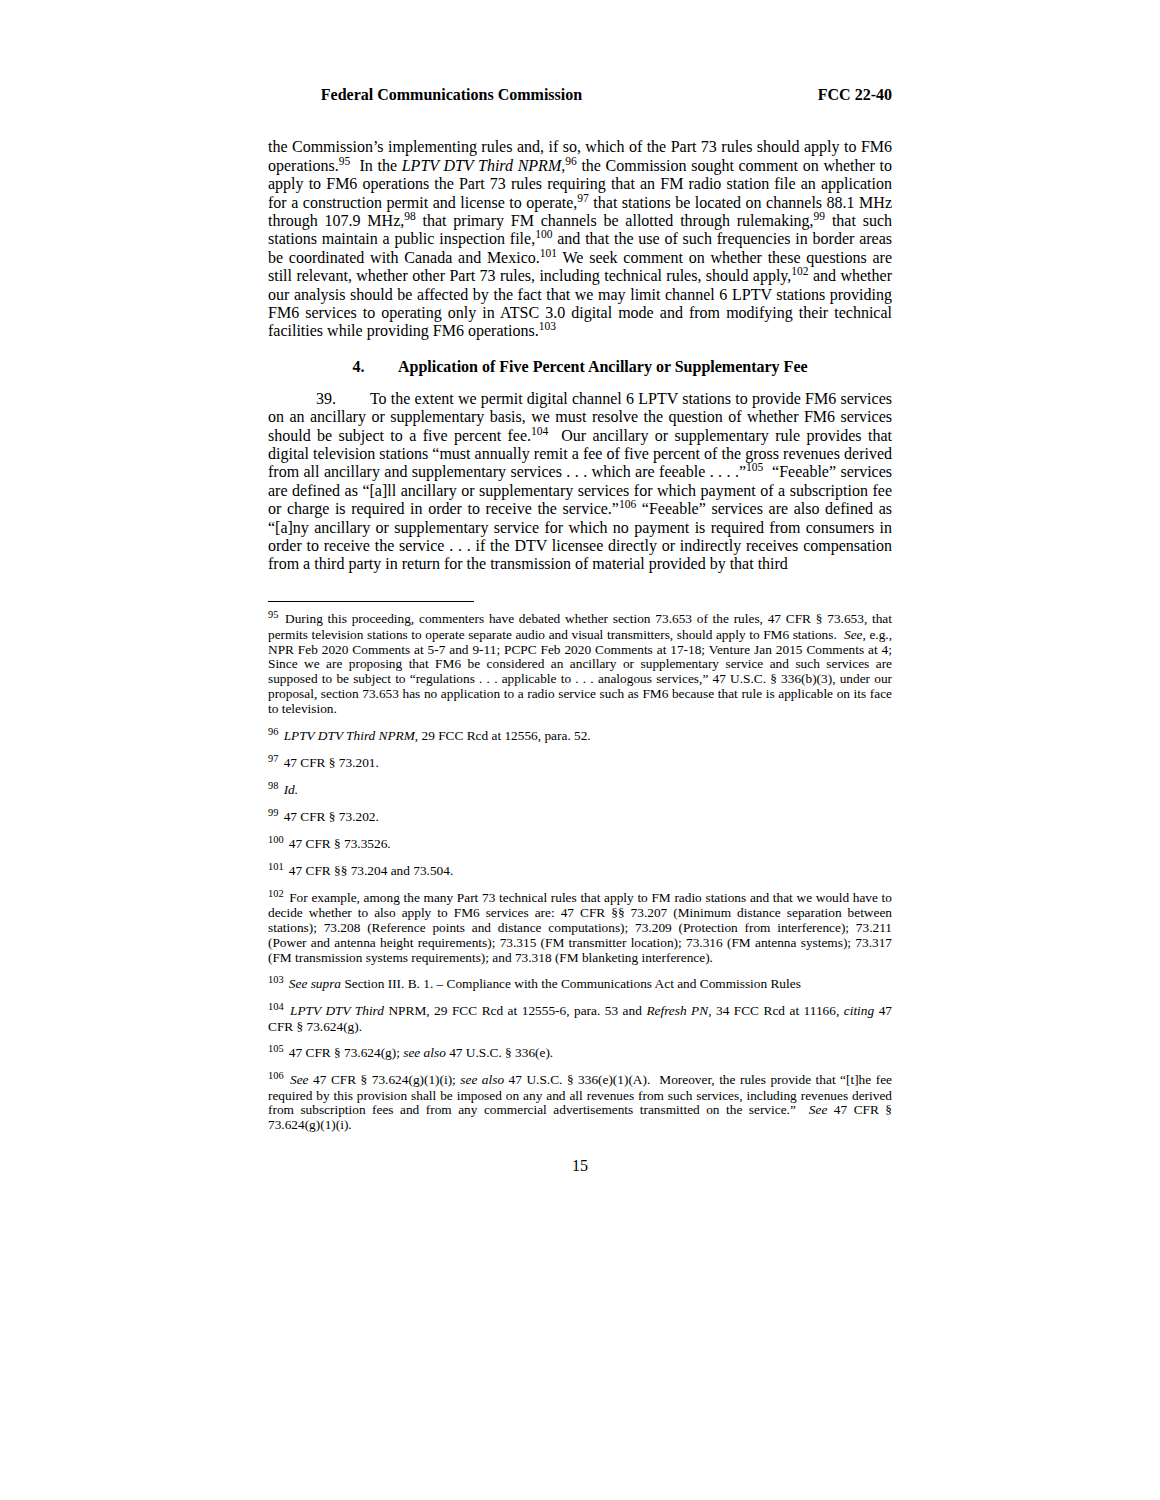Federal Communications Commission FCC 22-40
the Commission’s implementing rules and, if so, which of the Part 73 rules should apply to FM6 operations.95 In the LPTV DTV Third NPRM,96 the Commission sought comment on whether to apply to FM6 operations the Part 73 rules requiring that an FM radio station file an application for a construction permit and license to operate,97 that stations be located on channels 88.1 MHz through 107.9 MHz,98 that primary FM channels be allotted through rulemaking,99 that such stations maintain a public inspection file,100 and that the use of such frequencies in border areas be coordinated with Canada and Mexico.101 We seek comment on whether these questions are still relevant, whether other Part 73 rules, including technical rules, should apply,102 and whether our analysis should be affected by the fact that we may limit channel 6 LPTV stations providing FM6 services to operating only in ATSC 3.0 digital mode and from modifying their technical facilities while providing FM6 operations.103
4. Application of Five Percent Ancillary or Supplementary Fee
39. To the extent we permit digital channel 6 LPTV stations to provide FM6 services on an ancillary or supplementary basis, we must resolve the question of whether FM6 services should be subject to a five percent fee.104 Our ancillary or supplementary rule provides that digital television stations “must annually remit a fee of five percent of the gross revenues derived from all ancillary and supplementary services . . . which are feeable . . . .”105 “Feeable” services are defined as “[a]ll ancillary or supplementary services for which payment of a subscription fee or charge is required in order to receive the service.”106 “Feeable” services are also defined as “[a]ny ancillary or supplementary service for which no payment is required from consumers in order to receive the service . . . if the DTV licensee directly or indirectly receives compensation from a third party in return for the transmission of material provided by that third
95 During this proceeding, commenters have debated whether section 73.653 of the rules, 47 CFR § 73.653, that permits television stations to operate separate audio and visual transmitters, should apply to FM6 stations. See, e.g., NPR Feb 2020 Comments at 5-7 and 9-11; PCPC Feb 2020 Comments at 17-18; Venture Jan 2015 Comments at 4; Since we are proposing that FM6 be considered an ancillary or supplementary service and such services are supposed to be subject to “regulations . . . applicable to . . . analogous services,” 47 U.S.C. § 336(b)(3), under our proposal, section 73.653 has no application to a radio service such as FM6 because that rule is applicable on its face to television.
96 LPTV DTV Third NPRM, 29 FCC Rcd at 12556, para. 52.
97 47 CFR § 73.201.
98 Id.
99 47 CFR § 73.202.
100 47 CFR § 73.3526.
101 47 CFR §§ 73.204 and 73.504.
102 For example, among the many Part 73 technical rules that apply to FM radio stations and that we would have to decide whether to also apply to FM6 services are: 47 CFR §§ 73.207 (Minimum distance separation between stations); 73.208 (Reference points and distance computations); 73.209 (Protection from interference); 73.211 (Power and antenna height requirements); 73.315 (FM transmitter location); 73.316 (FM antenna systems); 73.317 (FM transmission systems requirements); and 73.318 (FM blanketing interference).
103 See supra Section III. B. 1. – Compliance with the Communications Act and Commission Rules
104 LPTV DTV Third NPRM, 29 FCC Rcd at 12555-6, para. 53 and Refresh PN, 34 FCC Rcd at 11166, citing 47 CFR § 73.624(g).
105 47 CFR § 73.624(g); see also 47 U.S.C. § 336(e).
106 See 47 CFR § 73.624(g)(1)(i); see also 47 U.S.C. § 336(e)(1)(A). Moreover, the rules provide that “[t]he fee required by this provision shall be imposed on any and all revenues from such services, including revenues derived from subscription fees and from any commercial advertisements transmitted on the service.” See 47 CFR § 73.624(g)(1)(i).
15